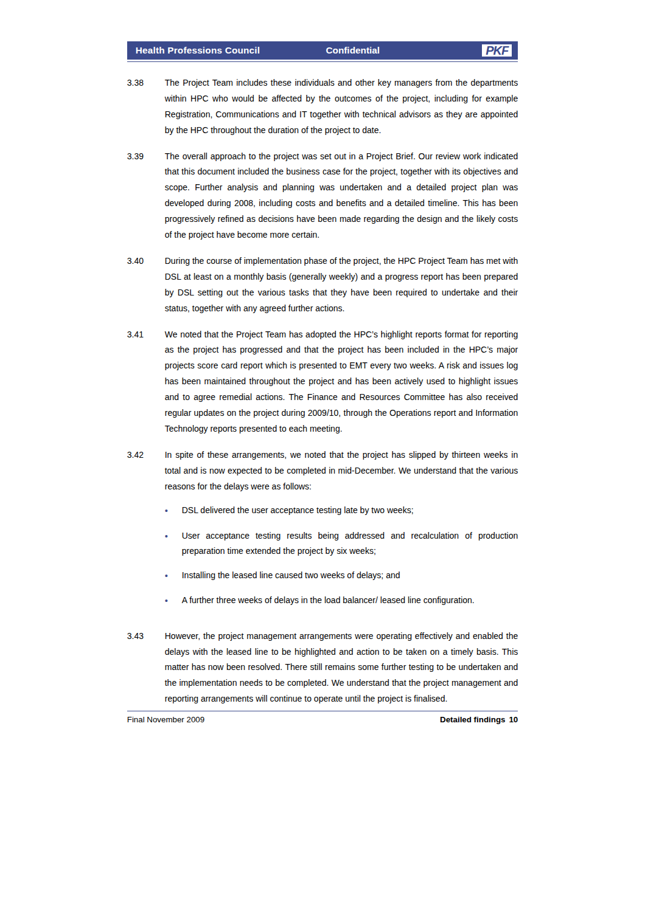Health Professions Council
Confidential
PKF
3.38
The Project Team includes these individuals and other key managers from the departments within HPC who would be affected by the outcomes of the project, including for example Registration, Communications and IT together with technical advisors as they are appointed by the HPC throughout the duration of the project to date.
3.39
The overall approach to the project was set out in a Project Brief. Our review work indicated that this document included the business case for the project, together with its objectives and scope. Further analysis and planning was undertaken and a detailed project plan was developed during 2008, including costs and benefits and a detailed timeline. This has been progressively refined as decisions have been made regarding the design and the likely costs of the project have become more certain.
3.40
During the course of implementation phase of the project, the HPC Project Team has met with DSL at least on a monthly basis (generally weekly) and a progress report has been prepared by DSL setting out the various tasks that they have been required to undertake and their status, together with any agreed further actions.
3.41
We noted that the Project Team has adopted the HPC’s highlight reports format for reporting as the project has progressed and that the project has been included in the HPC’s major projects score card report which is presented to EMT every two weeks. A risk and issues log has been maintained throughout the project and has been actively used to highlight issues and to agree remedial actions. The Finance and Resources Committee has also received regular updates on the project during 2009/10, through the Operations report and Information Technology reports presented to each meeting.
3.42
In spite of these arrangements, we noted that the project has slipped by thirteen weeks in total and is now expected to be completed in mid-December. We understand that the various reasons for the delays were as follows:
•DSL delivered the user acceptance testing late by two weeks;
•User acceptance testing results being addressed and recalculation of production preparation time extended the project by six weeks;
•Installing the leased line caused two weeks of delays; and
•A further three weeks of delays in the load balancer/ leased line configuration.
3.43
However, the project management arrangements were operating effectively and enabled the delays with the leased line to be highlighted and action to be taken on a timely basis. This matter has now been resolved. There still remains some further testing to be undertaken and the implementation needs to be completed. We understand that the project management and reporting arrangements will continue to operate until the project is finalised.
Final November 2009
Detailed findings10